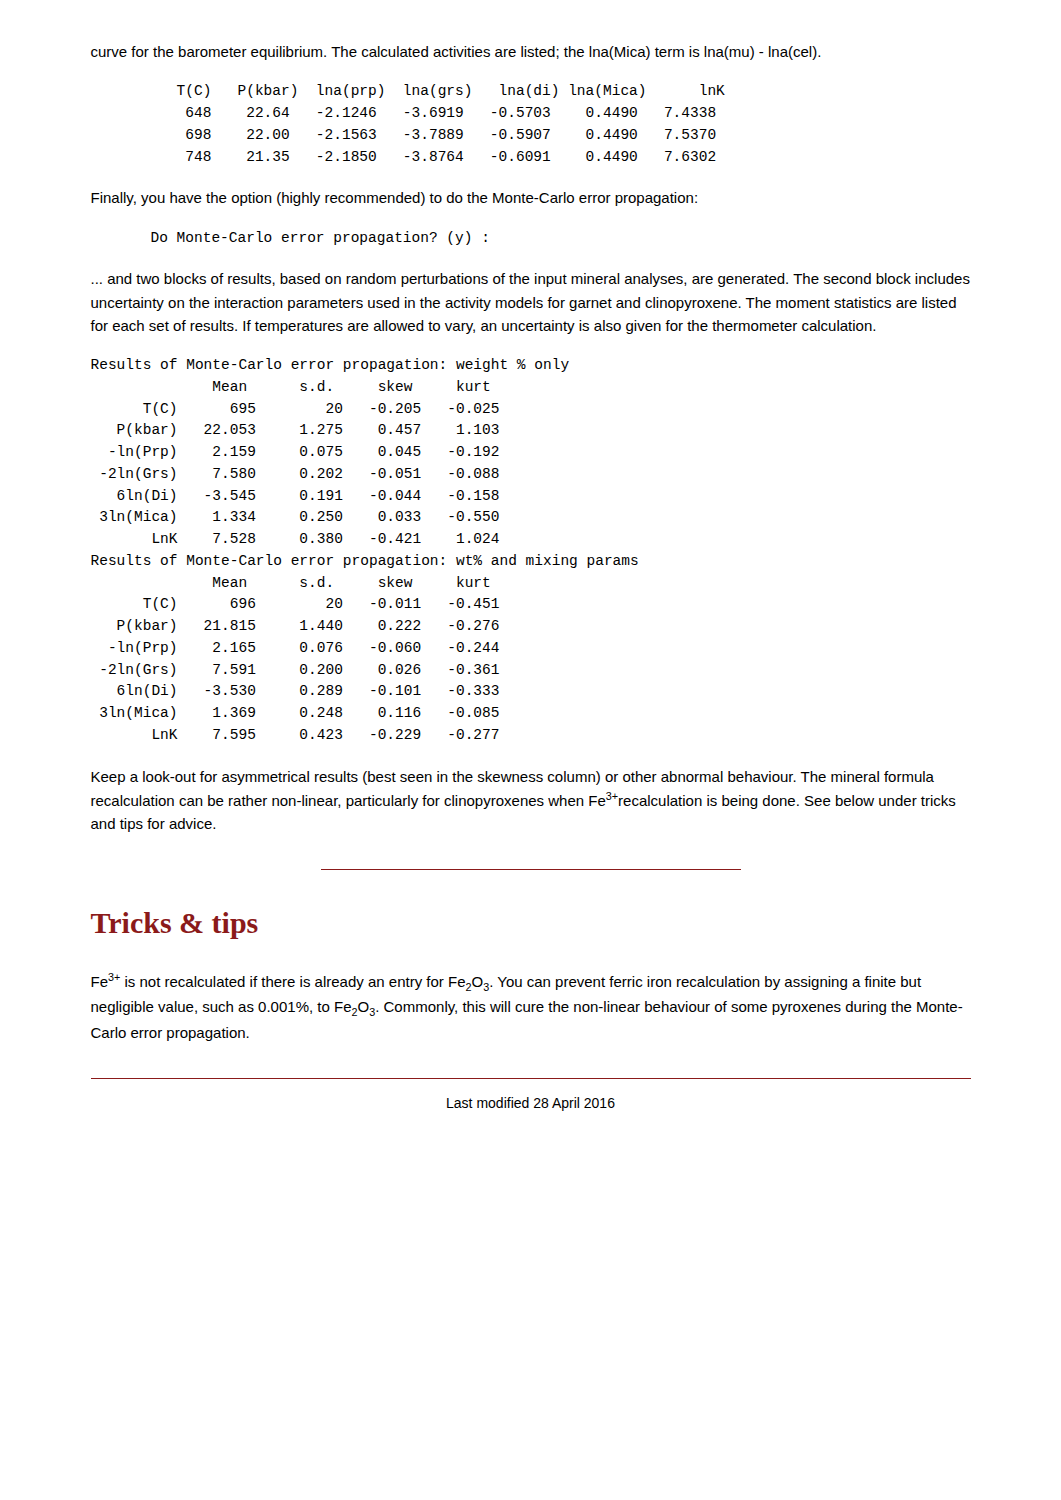curve for the barometer equilibrium. The calculated activities are listed; the lna(Mica) term is lna(mu) - lna(cel).
   T(C)   P(kbar)  lna(prp)  lna(grs)   lna(di) lna(Mica)      lnK
    648    22.64   -2.1246   -3.6919   -0.5703    0.4490   7.4338
    698    22.00   -2.1563   -3.7889   -0.5907    0.4490   7.5370
    748    21.35   -2.1850   -3.8764   -0.6091    0.4490   7.6302
Finally, you have the option (highly recommended) to do the Monte-Carlo error propagation:
Do Monte-Carlo error propagation? (y) :
... and two blocks of results, based on random perturbations of the input mineral analyses, are generated. The second block includes uncertainty on the interaction parameters used in the activity models for garnet and clinopyroxene. The moment statistics are listed for each set of results. If temperatures are allowed to vary, an uncertainty is also given for the thermometer calculation.
Results of Monte-Carlo error propagation: weight % only
              Mean      s.d.     skew     kurt
      T(C)      695        20   -0.205   -0.025
   P(kbar)   22.053     1.275    0.457    1.103
  -ln(Prp)    2.159     0.075    0.045   -0.192
 -2ln(Grs)    7.580     0.202   -0.051   -0.088
   6ln(Di)   -3.545     0.191   -0.044   -0.158
 3ln(Mica)    1.334     0.250    0.033   -0.550
       LnK    7.528     0.380   -0.421    1.024
Results of Monte-Carlo error propagation: wt% and mixing params
              Mean      s.d.     skew     kurt
      T(C)      696        20   -0.011   -0.451
   P(kbar)   21.815     1.440    0.222   -0.276
  -ln(Prp)    2.165     0.076   -0.060   -0.244
 -2ln(Grs)    7.591     0.200    0.026   -0.361
   6ln(Di)   -3.530     0.289   -0.101   -0.333
 3ln(Mica)    1.369     0.248    0.116   -0.085
       LnK    7.595     0.423   -0.229   -0.277
Keep a look-out for asymmetrical results (best seen in the skewness column) or other abnormal behaviour. The mineral formula recalculation can be rather non-linear, particularly for clinopyroxenes when Fe3+recalculation is being done. See below under tricks and tips for advice.
Tricks & tips
Fe3+ is not recalculated if there is already an entry for Fe2O3. You can prevent ferric iron recalculation by assigning a finite but negligible value, such as 0.001%, to Fe2O3. Commonly, this will cure the non-linear behaviour of some pyroxenes during the Monte-Carlo error propagation.
Last modified 28 April 2016